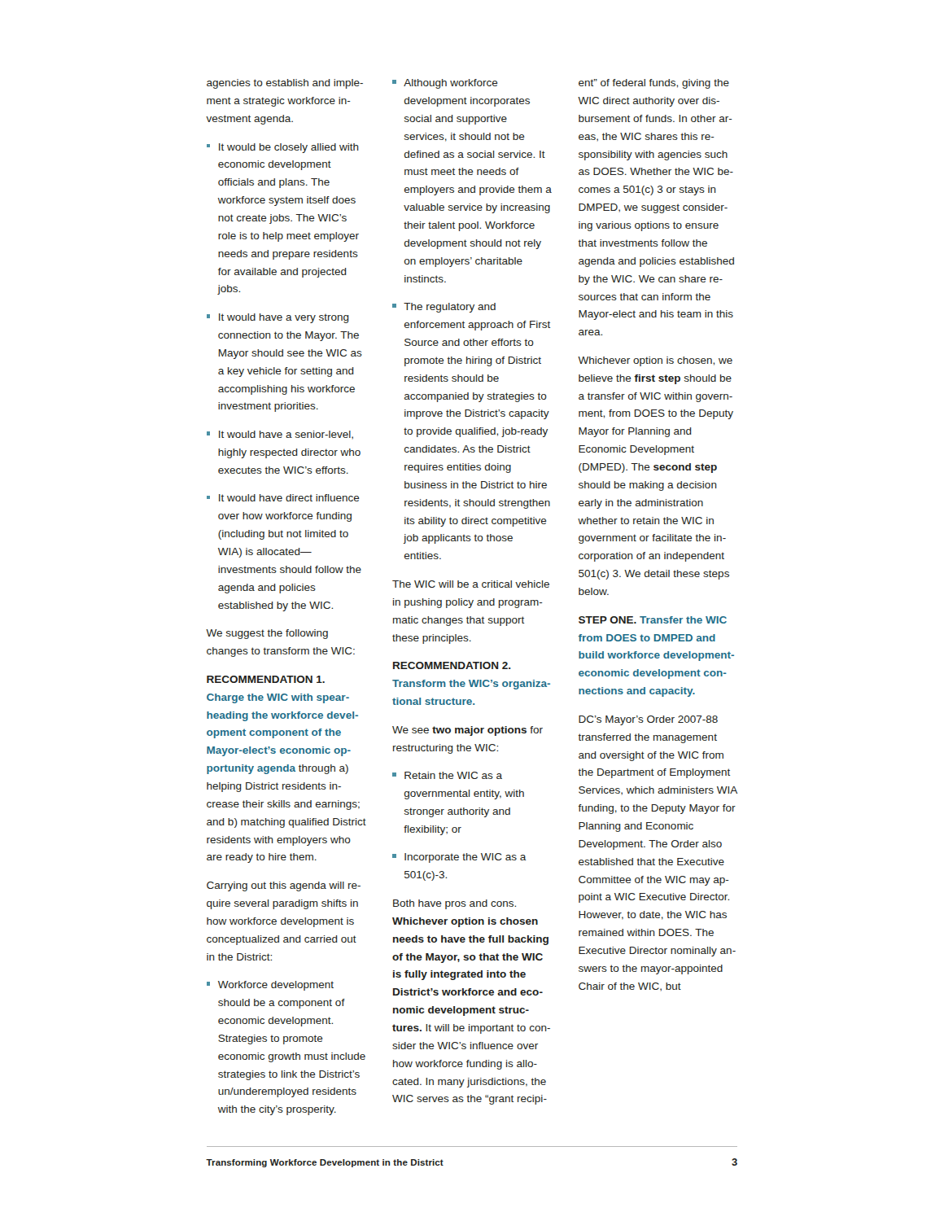agencies to establish and implement a strategic workforce investment agenda.
It would be closely allied with economic development officials and plans. The workforce system itself does not create jobs. The WIC’s role is to help meet employer needs and prepare residents for available and projected jobs.
It would have a very strong connection to the Mayor. The Mayor should see the WIC as a key vehicle for setting and accomplishing his workforce investment priorities.
It would have a senior-level, highly respected director who executes the WIC’s efforts.
It would have direct influence over how workforce funding (including but not limited to WIA) is allocated—investments should follow the agenda and policies established by the WIC.
We suggest the following changes to transform the WIC:
RECOMMENDATION 1. Charge the WIC with spearheading the workforce development component of the Mayor-elect’s economic opportunity agenda through a) helping District residents increase their skills and earnings; and b) matching qualified District residents with employers who are ready to hire them.
Carrying out this agenda will require several paradigm shifts in how workforce development is conceptualized and carried out in the District:
Workforce development should be a component of economic development. Strategies to promote economic growth must include strategies to link the District’s un/underemployed residents with the city’s prosperity.
Although workforce development incorporates social and supportive services, it should not be defined as a social service. It must meet the needs of employers and provide them a valuable service by increasing their talent pool. Workforce development should not rely on employers’ charitable instincts.
The regulatory and enforcement approach of First Source and other efforts to promote the hiring of District residents should be accompanied by strategies to improve the District’s capacity to provide qualified, job-ready candidates. As the District requires entities doing business in the District to hire residents, it should strengthen its ability to direct competitive job applicants to those entities.
The WIC will be a critical vehicle in pushing policy and programmatic changes that support these principles.
RECOMMENDATION 2. Transform the WIC’s organizational structure.
We see two major options for restructuring the WIC:
Retain the WIC as a governmental entity, with stronger authority and flexibility; or
Incorporate the WIC as a 501(c)-3.
Both have pros and cons. Whichever option is chosen needs to have the full backing of the Mayor, so that the WIC is fully integrated into the District’s workforce and economic development structures. It will be important to consider the WIC’s influence over how workforce funding is allocated. In many jurisdictions, the WIC serves as the “grant recipient” of federal funds, giving the WIC direct authority over disbursement of funds. In other areas, the WIC shares this responsibility with agencies such as DOES. Whether the WIC becomes a 501(c) 3 or stays in DMPED, we suggest considering various options to ensure that investments follow the agenda and policies established by the WIC. We can share resources that can inform the Mayor-elect and his team in this area.
Whichever option is chosen, we believe the first step should be a transfer of WIC within government, from DOES to the Deputy Mayor for Planning and Economic Development (DMPED). The second step should be making a decision early in the administration whether to retain the WIC in government or facilitate the incorporation of an independent 501(c) 3. We detail these steps below.
STEP ONE. Transfer the WIC from DOES to DMPED and build workforce development-economic development connections and capacity.
DC’s Mayor’s Order 2007-88 transferred the management and oversight of the WIC from the Department of Employment Services, which administers WIA funding, to the Deputy Mayor for Planning and Economic Development. The Order also established that the Executive Committee of the WIC may appoint a WIC Executive Director. However, to date, the WIC has remained within DOES. The Executive Director nominally answers to the mayor-appointed Chair of the WIC, but
Transforming Workforce Development in the District 3